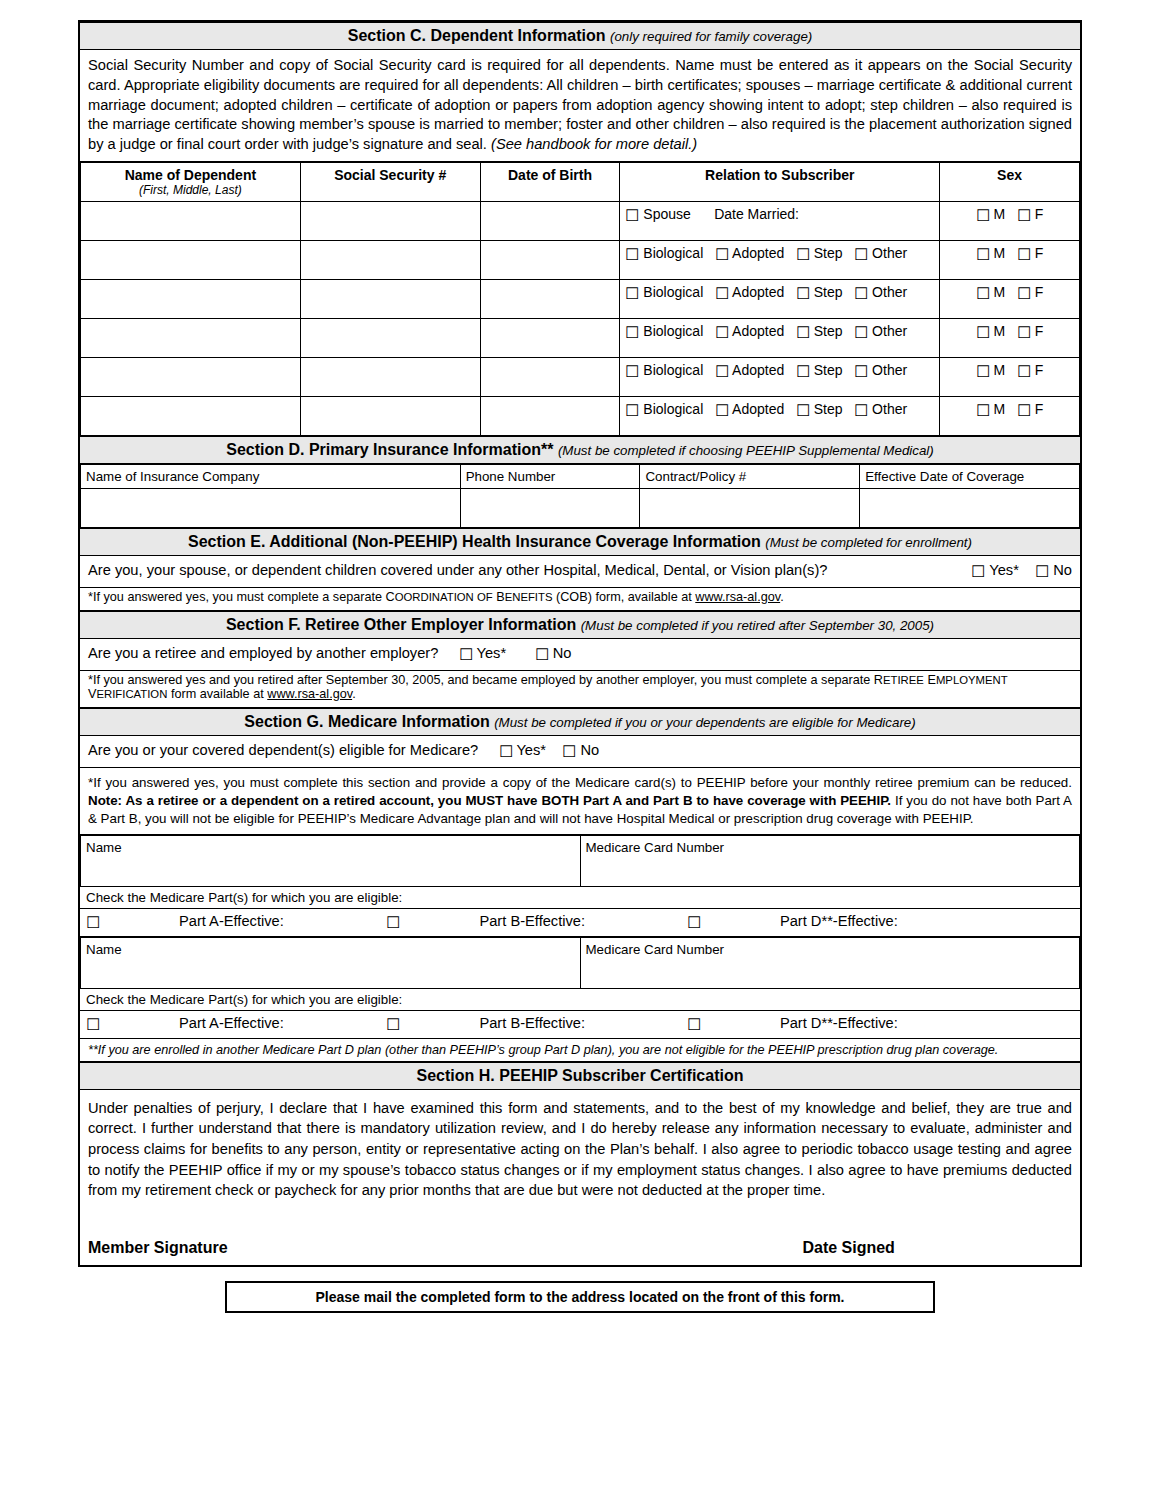Section C. Dependent Information (only required for family coverage)
Social Security Number and copy of Social Security card is required for all dependents. Name must be entered as it appears on the Social Security card. Appropriate eligibility documents are required for all dependents: All children – birth certificates; spouses – marriage certificate & additional current marriage document; adopted children – certificate of adoption or papers from adoption agency showing intent to adopt; step children – also required is the marriage certificate showing member’s spouse is married to member; foster and other children – also required is the placement authorization signed by a judge or final court order with judge’s signature and seal. (See handbook for more detail.)
| Name of Dependent (First, Middle, Last) | Social Security # | Date of Birth | Relation to Subscriber | Sex |
| --- | --- | --- | --- | --- |
| | | | ☐ Spouse Date Married: | ☐ M ☐ F |
| | | | ☐ Biological ☐ Adopted ☐ Step ☐ Other | ☐ M ☐ F |
| | | | ☐ Biological ☐ Adopted ☐ Step ☐ Other | ☐ M ☐ F |
| | | | ☐ Biological ☐ Adopted ☐ Step ☐ Other | ☐ M ☐ F |
| | | | ☐ Biological ☐ Adopted ☐ Step ☐ Other | ☐ M ☐ F |
| | | | ☐ Biological ☐ Adopted ☐ Step ☐ Other | ☐ M ☐ F |
Section D. Primary Insurance Information** (Must be completed if choosing PEEHIP Supplemental Medical)
| Name of Insurance Company | Phone Number | Contract/Policy # | Effective Date of Coverage |
Section E. Additional (Non-PEEHIP) Health Insurance Coverage Information (Must be completed for enrollment)
Are you, your spouse, or dependent children covered under any other Hospital, Medical, Dental, or Vision plan(s)?
☐ Yes* ☐ No
*If you answered yes, you must complete a separate COORDINATION OF BENEFITS (COB) form, available at www.rsa-al.gov.
Section F. Retiree Other Employer Information (Must be completed if you retired after September 30, 2005)
Are you a retiree and employed by another employer? ☐ Yes* ☐ No
*If you answered yes and you retired after September 30, 2005, and became employed by another employer, you must complete a separate RETIREE EMPLOYMENT VERIFICATION form available at www.rsa-al.gov.
Section G. Medicare Information (Must be completed if you or your dependents are eligible for Medicare)
Are you or your covered dependent(s) eligible for Medicare? ☐ Yes* ☐ No
*If you answered yes, you must complete this section and provide a copy of the Medicare card(s) to PEEHIP before your monthly retiree premium can be reduced. Note: As a retiree or a dependent on a retired account, you MUST have BOTH Part A and Part B to have coverage with PEEHIP. If you do not have both Part A & Part B, you will not be eligible for PEEHIP’s Medicare Advantage plan and will not have Hospital Medical or prescription drug coverage with PEEHIP.
| Name | Medicare Card Number |
Check the Medicare Part(s) for which you are eligible:
☐ Part A-Effective: ☐ Part B-Effective: ☐ Part D**-Effective:
| Name | Medicare Card Number |
Check the Medicare Part(s) for which you are eligible:
☐ Part A-Effective: ☐ Part B-Effective: ☐ Part D**-Effective:
**If you are enrolled in another Medicare Part D plan (other than PEEHIP’s group Part D plan), you are not eligible for the PEEHIP prescription drug plan coverage.
Section H. PEEHIP Subscriber Certification
Under penalties of perjury, I declare that I have examined this form and statements, and to the best of my knowledge and belief, they are true and correct. I further understand that there is mandatory utilization review, and I do hereby release any information necessary to evaluate, administer and process claims for benefits to any person, entity or representative acting on the Plan’s behalf. I also agree to periodic tobacco usage testing and agree to notify the PEEHIP office if my or my spouse’s tobacco status changes or if my employment status changes. I also agree to have premiums deducted from my retirement check or paycheck for any prior months that are due but were not deducted at the proper time.
Member Signature
Date Signed
Please mail the completed form to the address located on the front of this form.